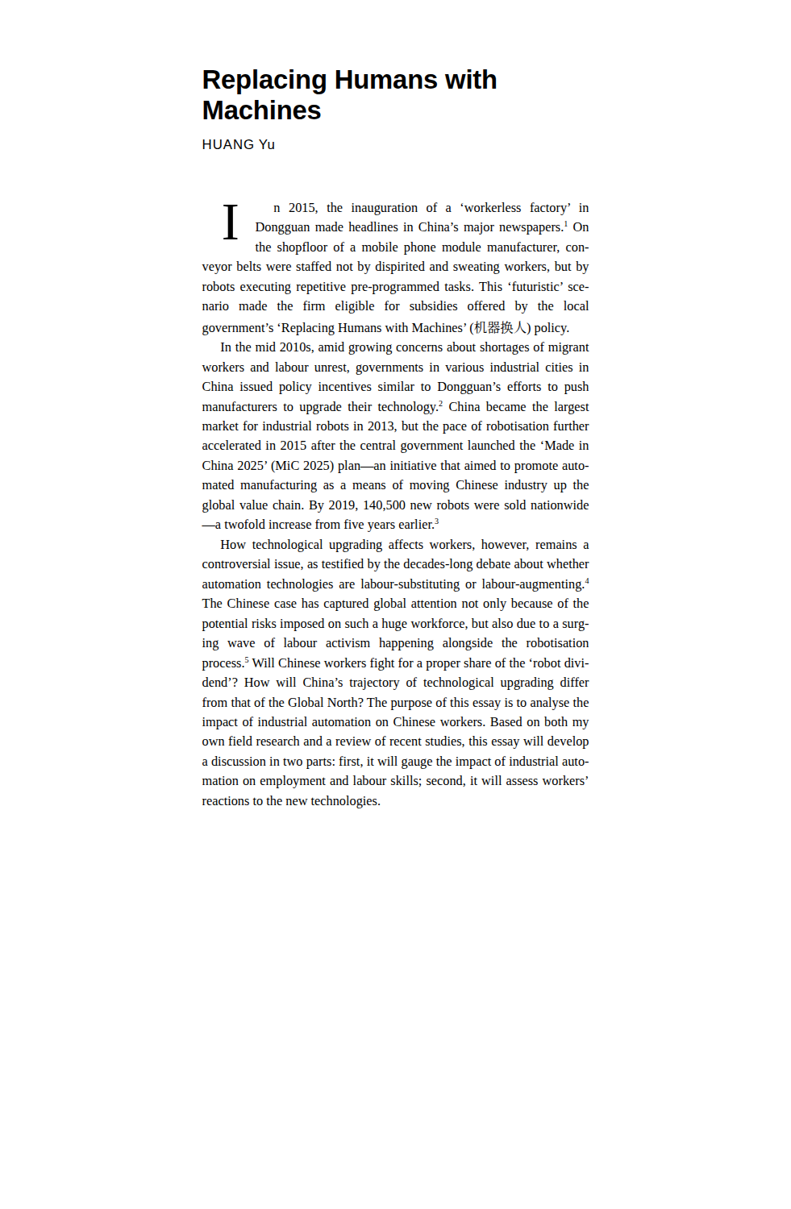Replacing Humans with Machines
HUANG Yu
In 2015, the inauguration of a ‘workerless factory’ in Dongguan made headlines in China’s major newspapers.1 On the shopfloor of a mobile phone module manufacturer, conveyor belts were staffed not by dispirited and sweating workers, but by robots executing repetitive pre-programmed tasks. This ‘futuristic’ scenario made the firm eligible for subsidies offered by the local government’s ‘Replacing Humans with Machines’ (机器换人) policy.
In the mid 2010s, amid growing concerns about shortages of migrant workers and labour unrest, governments in various industrial cities in China issued policy incentives similar to Dongguan’s efforts to push manufacturers to upgrade their technology.2 China became the largest market for industrial robots in 2013, but the pace of robotisation further accelerated in 2015 after the central government launched the ‘Made in China 2025’ (MiC 2025) plan—an initiative that aimed to promote automated manufacturing as a means of moving Chinese industry up the global value chain. By 2019, 140,500 new robots were sold nationwide—a twofold increase from five years earlier.3
How technological upgrading affects workers, however, remains a controversial issue, as testified by the decades-long debate about whether automation technologies are labour-substituting or labour-augmenting.4 The Chinese case has captured global attention not only because of the potential risks imposed on such a huge workforce, but also due to a surging wave of labour activism happening alongside the robotisation process.5 Will Chinese workers fight for a proper share of the ‘robot dividend’? How will China’s trajectory of technological upgrading differ from that of the Global North? The purpose of this essay is to analyse the impact of industrial automation on Chinese workers. Based on both my own field research and a review of recent studies, this essay will develop a discussion in two parts: first, it will gauge the impact of industrial automation on employment and labour skills; second, it will assess workers’ reactions to the new technologies.